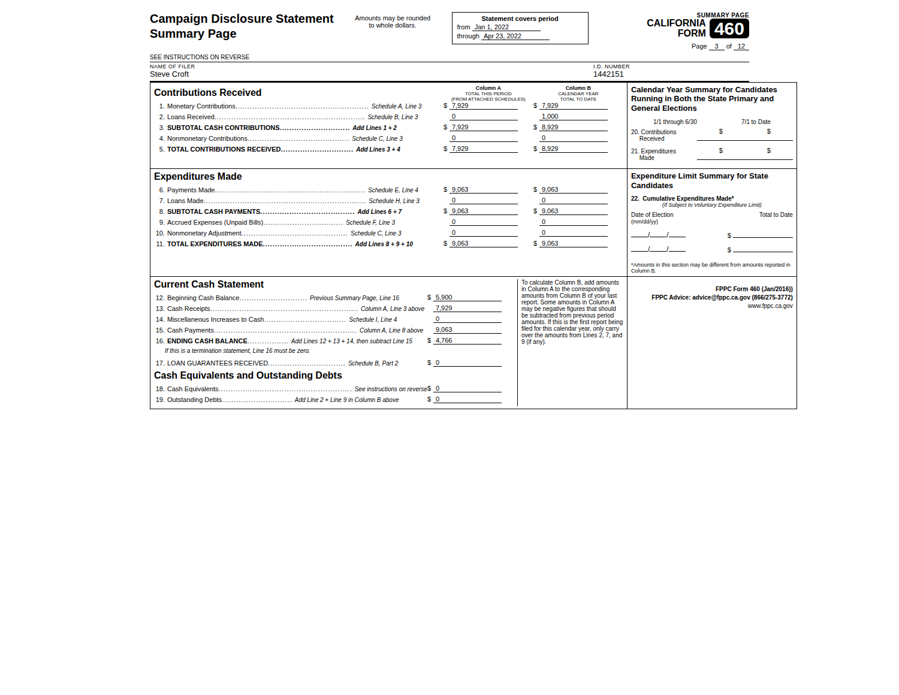Campaign Disclosure Statement
Summary Page
Amounts may be rounded
to whole dollars.
Statement covers period
from Jan 1, 2022
through Apr 23, 2022
SUMMARY PAGE
CALIFORNIA
FORM
460
Page 3 of 12
SEE INSTRUCTIONS ON REVERSE
NAME OF FILER
Steve Croft
I.D. NUMBER
1442151
| Contributions Received Column A TOTAL THIS PERIOD (FROM ATTACHED SCHEDULES) Column B CALENDAR YEAR TOTAL TO DATE 1. Monetary Contributions ....................................................... Schedule A, Line 3 $ 7,929 $ 7,929 2. Loans Received .............................................................. Schedule B, Line 3 0 1,000 3. SUBTOTAL CASH CONTRIBUTIONS ............................. Add Lines 1 + 2 $ 7,929 $ 8,929 4. Nonmonetary Contributions .......................................... Schedule C, Line 3 0 0 5. TOTAL CONTRIBUTIONS RECEIVED .............................. Add Lines 3 + 4 $ 7,929 $ 8,929 | Calendar Year Summary for Candidates Running in Both the State Primary and General Elections 1/1 through 6/30 7/1 to Date 20. Contributions Received $ $ 21. Expenditures Made $ $ |
| Expenditures Made 6. Payments Made .............................................................. Schedule E, Line 4 $ 9,063 $ 9,063 7. Loans Made ................................................................... Schedule H, Line 3 0 0 8. SUBTOTAL CASH PAYMENTS ....................................... Add Lines 6 + 7 $ 9,063 $ 9,063 9. Accrued Expenses (Unpaid Bills) ................................. Schedule F, Line 3 0 0 10. Nonmonetary Adjustment ............................................ Schedule C, Line 3 0 0 11. TOTAL EXPENDITURES MADE ..................................... Add Lines 8 + 9 + 10 $ 9,063 $ 9,063 | Expenditure Limit Summary for State Candidates 22. Cumulative Expenditures Made* (If Subject to Voluntary Expenditure Limit) Date of Election (mm/dd/yy) Total to Date / / $ / / $ *Amounts in this section may be different from amounts reported in Column B. |
| Current Cash Statement 12. Beginning Cash Balance ............................ Previous Summary Page, Line 16 $ 5,900 13. Cash Receipts ............................................................. Column A, Line 3 above 7,929 14. Miscellaneous Increases to Cash .................................. Schedule I, Line 4 0 15. Cash Payments ........................................................... Column A, Line 8 above 9,063 16. ENDING CASH BALANCE ................. Add Lines 12 + 13 + 14, then subtract Line 15 $ 4,766 If this is a termination statement, Line 16 must be zero. 17. LOAN GUARANTEES RECEIVED ................................ Schedule B, Part 2 $ 0 Cash Equivalents and Outstanding Debts 18. Cash Equivalents ....................................................... See instructions on reverse $ 0 19. Outstanding Debts ............................. Add Line 2 + Line 9 in Column B above $ 0 To calculate Column B, add amounts in Column A to the corresponding amounts from Column B of your last report. Some amounts in Column A may be negative figures that should be subtracted from previous period amounts. If this is the first report being filed for this calendar year, only carry over the amounts from Lines 2, 7, and 9 (if any). | FPPC Form 460 (Jan/2016)) FPPC Advice: advice@fppc.ca.gov (866/275-3772) www.fppc.ca.gov |